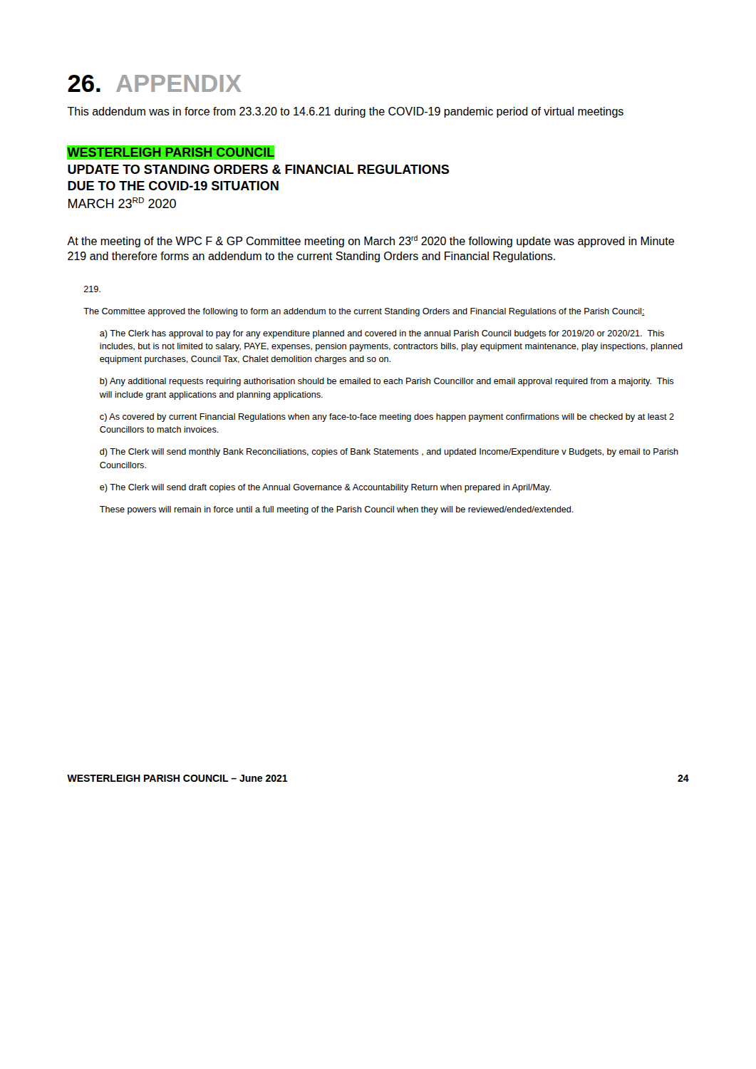26. APPENDIX
This addendum was in force from 23.3.20 to 14.6.21 during the COVID-19 pandemic period of virtual meetings
WESTERLEIGH PARISH COUNCIL
UPDATE TO STANDING ORDERS & FINANCIAL REGULATIONS
DUE TO THE COVID-19 SITUATION
MARCH 23RD 2020
At the meeting of the WPC F & GP Committee meeting on March 23rd 2020 the following update was approved in Minute 219 and therefore forms an addendum to the current Standing Orders and Financial Regulations.
219.
The Committee approved the following to form an addendum to the current Standing Orders and Financial Regulations of the Parish Council:
a) The Clerk has approval to pay for any expenditure planned and covered in the annual Parish Council budgets for 2019/20 or 2020/21. This includes, but is not limited to salary, PAYE, expenses, pension payments, contractors bills, play equipment maintenance, play inspections, planned equipment purchases, Council Tax, Chalet demolition charges and so on.
b) Any additional requests requiring authorisation should be emailed to each Parish Councillor and email approval required from a majority. This will include grant applications and planning applications.
c) As covered by current Financial Regulations when any face-to-face meeting does happen payment confirmations will be checked by at least 2 Councillors to match invoices.
d) The Clerk will send monthly Bank Reconciliations, copies of Bank Statements , and updated Income/Expenditure v Budgets, by email to Parish Councillors.
e) The Clerk will send draft copies of the Annual Governance & Accountability Return when prepared in April/May.
These powers will remain in force until a full meeting of the Parish Council when they will be reviewed/ended/extended.
WESTERLEIGH PARISH COUNCIL – June 2021 24